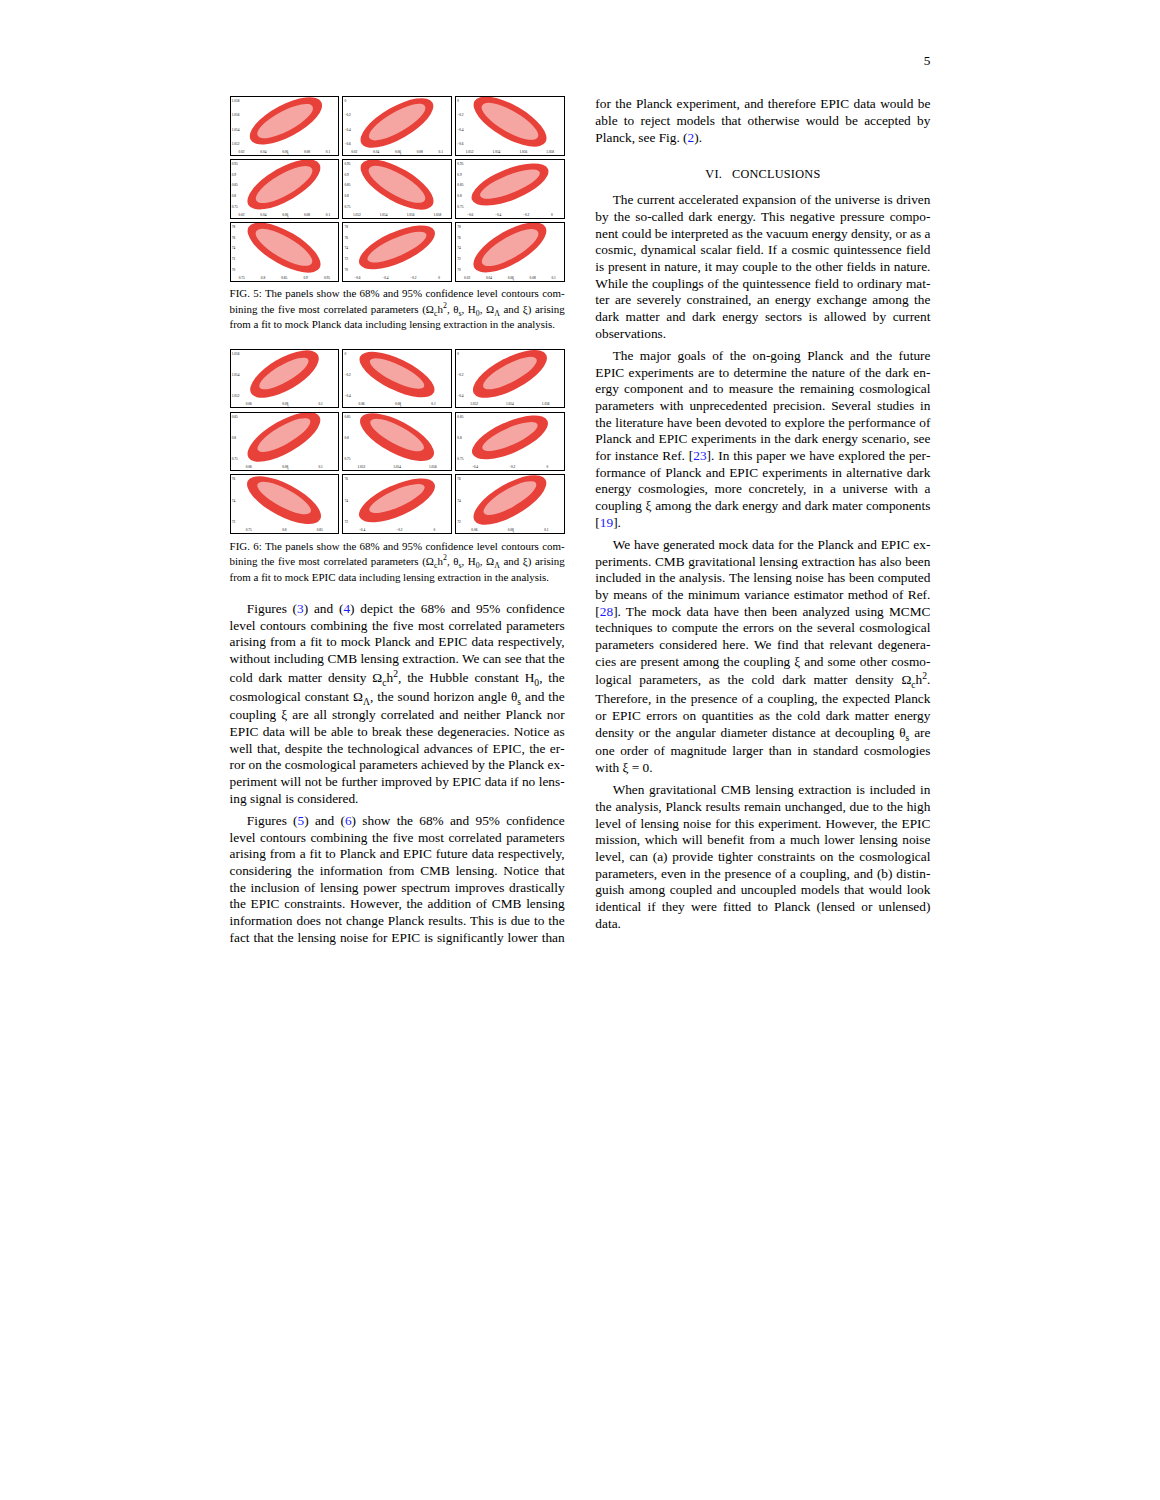5
Θ
1.0581.0561.0541.052
0.020.040.060.080.1
Ωch2
ξ
0−0.2−0.4−0.6
0.020.040.060.080.1
Ωch2
ξ
0−0.2−0.4−0.6
1.0521.0541.0561.058
Θ
ΩΛ
0.950.90.850.80.75
0.020.040.060.080.1
Ωch2
ΩΛ
0.950.90.850.80.75
1.0521.0541.0561.058
Θ
ΩΛ
0.950.90.850.80.75
−0.6−0.4−0.20
ξ
H0
7876747270
0.750.80.850.90.95
ΩΛ
H0
7876747270
−0.6−0.4−0.20
ξ
H0
7876747270
0.020.040.060.080.1
Ωch2
FIG. 5: The panels show the 68% and 95% confidence level contours combining the five most correlated parameters (Ωch2, θs, H0, ΩΛ and ξ) arising from a fit to mock Planck data including lensing extraction in the analysis.
Θ
1.0561.0541.052
0.060.080.1
Ωch2
ξ
0−0.2−0.4
0.060.080.1
Ωch2
ξ
0−0.2−0.4
1.0521.0541.056
Θ
ΩΛ
0.850.80.75
0.060.080.1
Ωch2
ΩΛ
0.850.80.75
1.0521.0541.056
Θ
ΩΛ
0.850.80.75
−0.4−0.20
ξ
H0
767472
0.750.80.85
ΩΛ
H0
767472
−0.4−0.20
ξ
H0
767472
0.060.080.1
Ωch2
FIG. 6: The panels show the 68% and 95% confidence level contours combining the five most correlated parameters (Ωch2, θs, H0, ΩΛ and ξ) arising from a fit to mock EPIC data including lensing extraction in the analysis.
Figures (3) and (4) depict the 68% and 95% confidence level contours combining the five most correlated parameters arising from a fit to mock Planck and EPIC data respectively, without including CMB lensing extraction. We can see that the cold dark matter density Ωch2, the Hubble constant H0, the cosmological constant ΩΛ, the sound horizon angle θs and the coupling ξ are all strongly correlated and neither Planck nor EPIC data will be able to break these degeneracies. Notice as well that, despite the technological advances of EPIC, the error on the cosmological parameters achieved by the Planck experiment will not be further improved by EPIC data if no lensing signal is considered.
Figures (5) and (6) show the 68% and 95% confidence level contours combining the five most correlated parameters arising from a fit to Planck and EPIC future data respectively, considering the information from CMB lensing. Notice that the inclusion of lensing power spectrum improves drastically the EPIC constraints. However, the addition of CMB lensing information does not change Planck results. This is due to the fact that the lensing noise for EPIC is significantly lower than for the Planck experiment, and therefore EPIC data would be able to reject models that otherwise would be accepted by Planck, see Fig. (2).
VI. Conclusions
The current accelerated expansion of the universe is driven by the so-called dark energy. This negative pressure component could be interpreted as the vacuum energy density, or as a cosmic, dynamical scalar field. If a cosmic quintessence field is present in nature, it may couple to the other fields in nature. While the couplings of the quintessence field to ordinary matter are severely constrained, an energy exchange among the dark matter and dark energy sectors is allowed by current observations.
The major goals of the on-going Planck and the future EPIC experiments are to determine the nature of the dark energy component and to measure the remaining cosmological parameters with unprecedented precision. Several studies in the literature have been devoted to explore the performance of Planck and EPIC experiments in the dark energy scenario, see for instance Ref. [23]. In this paper we have explored the performance of Planck and EPIC experiments in alternative dark energy cosmologies, more concretely, in a universe with a coupling ξ among the dark energy and dark mater components [19].
We have generated mock data for the Planck and EPIC experiments. CMB gravitational lensing extraction has also been included in the analysis. The lensing noise has been computed by means of the minimum variance estimator method of Ref. [28]. The mock data have then been analyzed using MCMC techniques to compute the errors on the several cosmological parameters considered here. We find that relevant degeneracies are present among the coupling ξ and some other cosmological parameters, as the cold dark matter density Ωch2. Therefore, in the presence of a coupling, the expected Planck or EPIC errors on quantities as the cold dark matter energy density or the angular diameter distance at decoupling θs are one order of magnitude larger than in standard cosmologies with ξ = 0.
When gravitational CMB lensing extraction is included in the analysis, Planck results remain unchanged, due to the high level of lensing noise for this experiment. However, the EPIC mission, which will benefit from a much lower lensing noise level, can (a) provide tighter constraints on the cosmological parameters, even in the presence of a coupling, and (b) distinguish among coupled and uncoupled models that would look identical if they were fitted to Planck (lensed or unlensed) data.